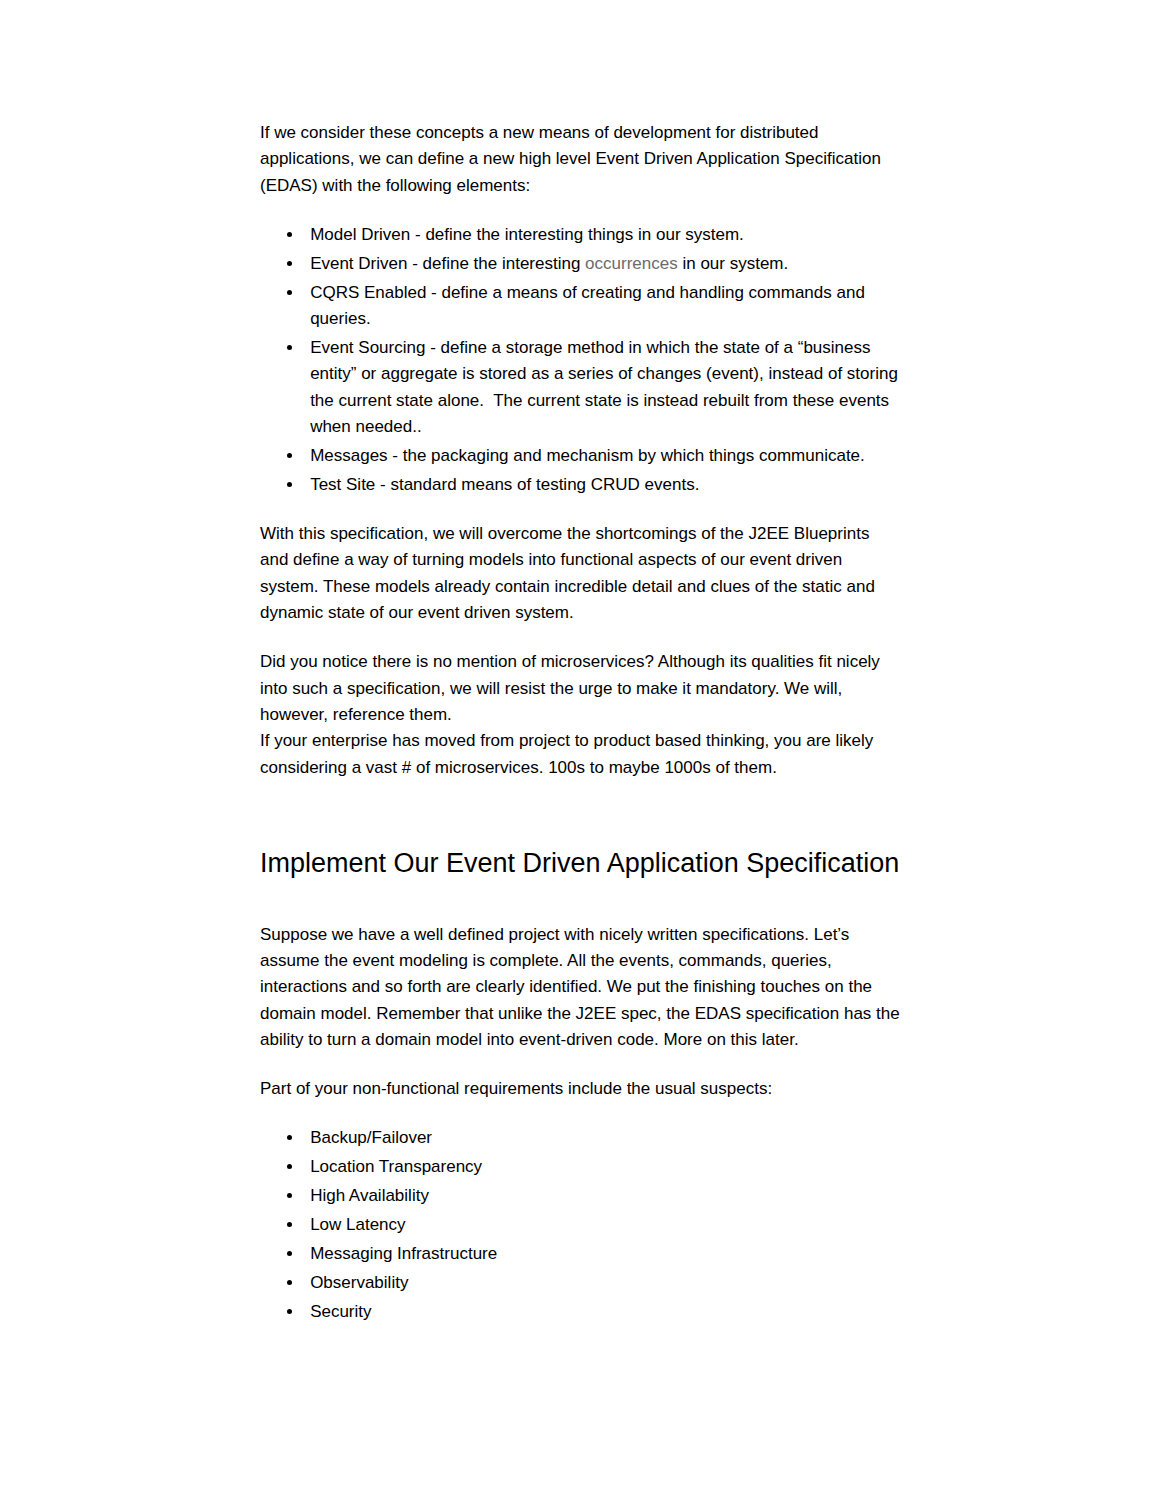If we consider these concepts a new means of development for distributed applications, we can define a new high level Event Driven Application Specification (EDAS) with the following elements:
Model Driven - define the interesting things in our system.
Event Driven - define the interesting occurrences in our system.
CQRS Enabled - define a means of creating and handling commands and queries.
Event Sourcing - define a storage method in which the state of a “business entity” or aggregate is stored as a series of changes (event), instead of storing the current state alone. The current state is instead rebuilt from these events when needed..
Messages - the packaging and mechanism by which things communicate.
Test Site - standard means of testing CRUD events.
With this specification, we will overcome the shortcomings of the J2EE Blueprints and define a way of turning models into functional aspects of our event driven system. These models already contain incredible detail and clues of the static and dynamic state of our event driven system.
Did you notice there is no mention of microservices? Although its qualities fit nicely into such a specification, we will resist the urge to make it mandatory. We will, however, reference them.
If your enterprise has moved from project to product based thinking, you are likely considering a vast # of microservices. 100s to maybe 1000s of them.
Implement Our Event Driven Application Specification
Suppose we have a well defined project with nicely written specifications. Let’s assume the event modeling is complete. All the events, commands, queries, interactions and so forth are clearly identified. We put the finishing touches on the domain model. Remember that unlike the J2EE spec, the EDAS specification has the ability to turn a domain model into event-driven code. More on this later.
Part of your non-functional requirements include the usual suspects:
Backup/Failover
Location Transparency
High Availability
Low Latency
Messaging Infrastructure
Observability
Security